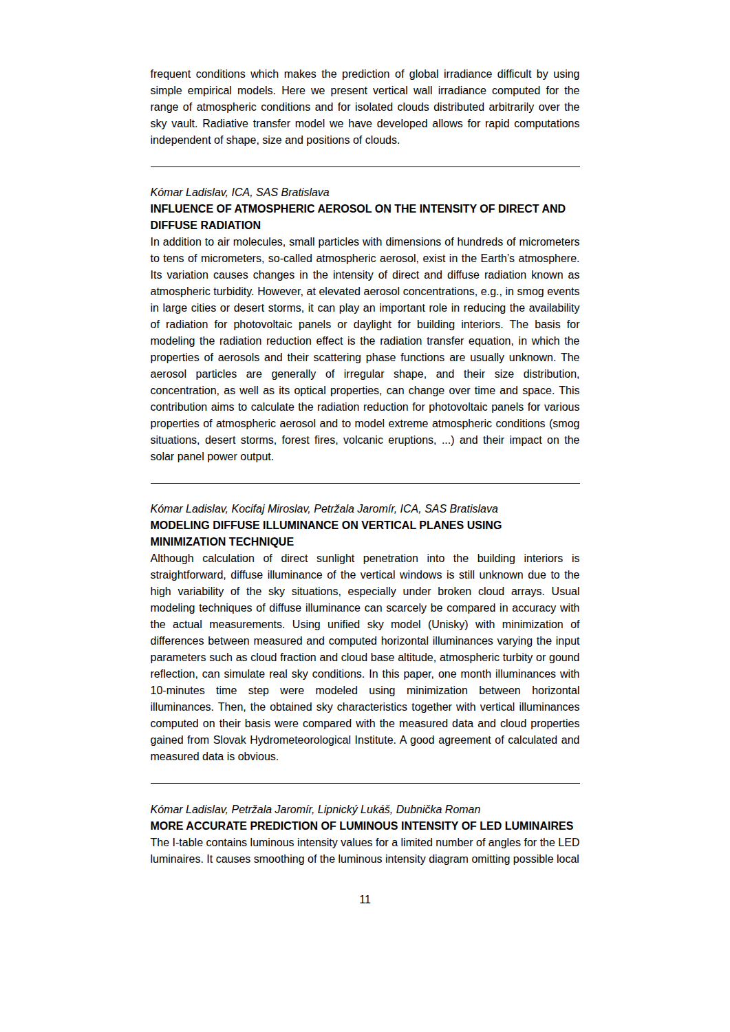frequent conditions which makes the prediction of global irradiance difficult by using simple empirical models. Here we present vertical wall irradiance computed for the range of atmospheric conditions and for isolated clouds distributed arbitrarily over the sky vault. Radiative transfer model we have developed allows for rapid computations independent of shape, size and positions of clouds.
Kómar Ladislav, ICA, SAS Bratislava
Influence of atmospheric aerosol on the intensity of direct and diffuse radiation
In addition to air molecules, small particles with dimensions of hundreds of micrometers to tens of micrometers, so-called atmospheric aerosol, exist in the Earth’s atmosphere. Its variation causes changes in the intensity of direct and diffuse radiation known as atmospheric turbidity. However, at elevated aerosol concentrations, e.g., in smog events in large cities or desert storms, it can play an important role in reducing the availability of radiation for photovoltaic panels or daylight for building interiors. The basis for modeling the radiation reduction effect is the radiation transfer equation, in which the properties of aerosols and their scattering phase functions are usually unknown. The aerosol particles are generally of irregular shape, and their size distribution, concentration, as well as its optical properties, can change over time and space. This contribution aims to calculate the radiation reduction for photovoltaic panels for various properties of atmospheric aerosol and to model extreme atmospheric conditions (smog situations, desert storms, forest fires, volcanic eruptions, ...) and their impact on the solar panel power output.
Kómar Ladislav, Kocifaj Miroslav, Petržala Jaromír, ICA, SAS Bratislava
Modeling diffuse illuminance on vertical planes using minimization technique
Although calculation of direct sunlight penetration into the building interiors is straightforward, diffuse illuminance of the vertical windows is still unknown due to the high variability of the sky situations, especially under broken cloud arrays. Usual modeling techniques of diffuse illuminance can scarcely be compared in accuracy with the actual measurements. Using unified sky model (Unisky) with minimization of differences between measured and computed horizontal illuminances varying the input parameters such as cloud fraction and cloud base altitude, atmospheric turbity or gound reflection, can simulate real sky conditions. In this paper, one month illuminances with 10-minutes time step were modeled using minimization between horizontal illuminances. Then, the obtained sky characteristics together with vertical illuminances computed on their basis were compared with the measured data and cloud properties gained from Slovak Hydrometeorological Institute. A good agreement of calculated and measured data is obvious.
Kómar Ladislav, Petržala Jaromír, Lipnický Lukáš, Dubnička Roman
More accurate prediction of luminous intensity of LED luminaires
The I-table contains luminous intensity values for a limited number of angles for the LED luminaires. It causes smoothing of the luminous intensity diagram omitting possible local
11